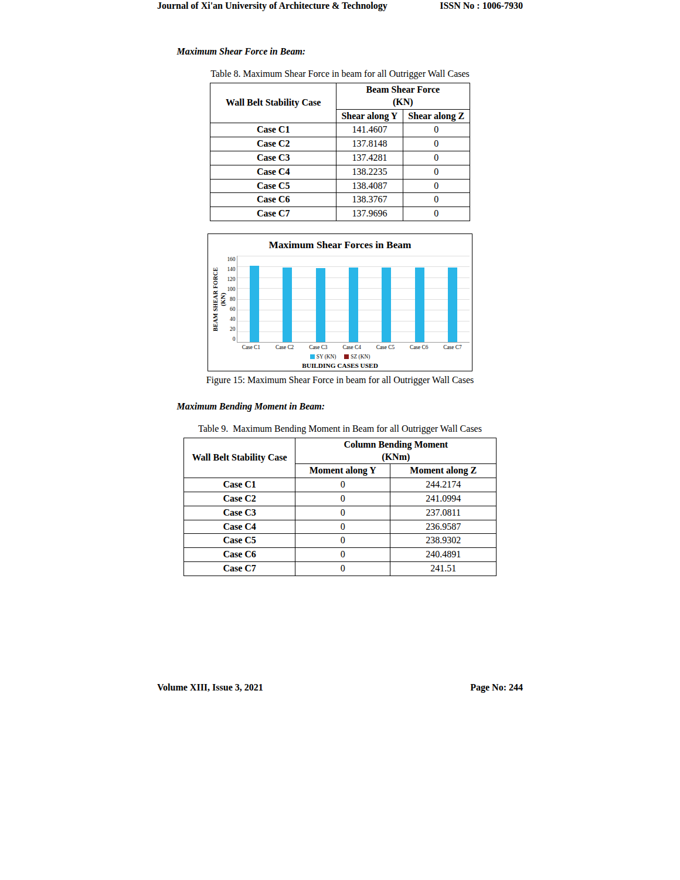Journal of Xi'an University of Architecture & Technology
ISSN No : 1006-7930
Maximum Shear Force in Beam:
Table 8. Maximum Shear Force in beam for all Outrigger Wall Cases
| Wall Belt Stability Case | Beam Shear Force (KN) |
| --- | --- |
| Shear along Y | Shear along Z |
| Case C1 | 141.4607 | 0 |
| Case C2 | 137.8148 | 0 |
| Case C3 | 137.4281 | 0 |
| Case C4 | 138.2235 | 0 |
| Case C5 | 138.4087 | 0 |
| Case C6 | 138.3767 | 0 |
| Case C7 | 137.9696 | 0 |
Maximum Shear Forces in Beam
BEAM SHEAR FORCE
(KN)
160 140 120 100 80 60 40 20 0
Case C1 Case C2 Case C3 Case C4 Case C5 Case C6 Case C7
SY (KN) SZ (KN)
BUILDING CASES USED
Figure 15: Maximum Shear Force in beam for all Outrigger Wall Cases
Maximum Bending Moment in Beam:
Table 9. Maximum Bending Moment in Beam for all Outrigger Wall Cases
| Wall Belt Stability Case | Column Bending Moment (KNm) |
| --- | --- |
| Moment along Y | Moment along Z |
| Case C1 | 0 | 244.2174 |
| Case C2 | 0 | 241.0994 |
| Case C3 | 0 | 237.0811 |
| Case C4 | 0 | 236.9587 |
| Case C5 | 0 | 238.9302 |
| Case C6 | 0 | 240.4891 |
| Case C7 | 0 | 241.51 |
Volume XIII, Issue 3, 2021
Page No: 244